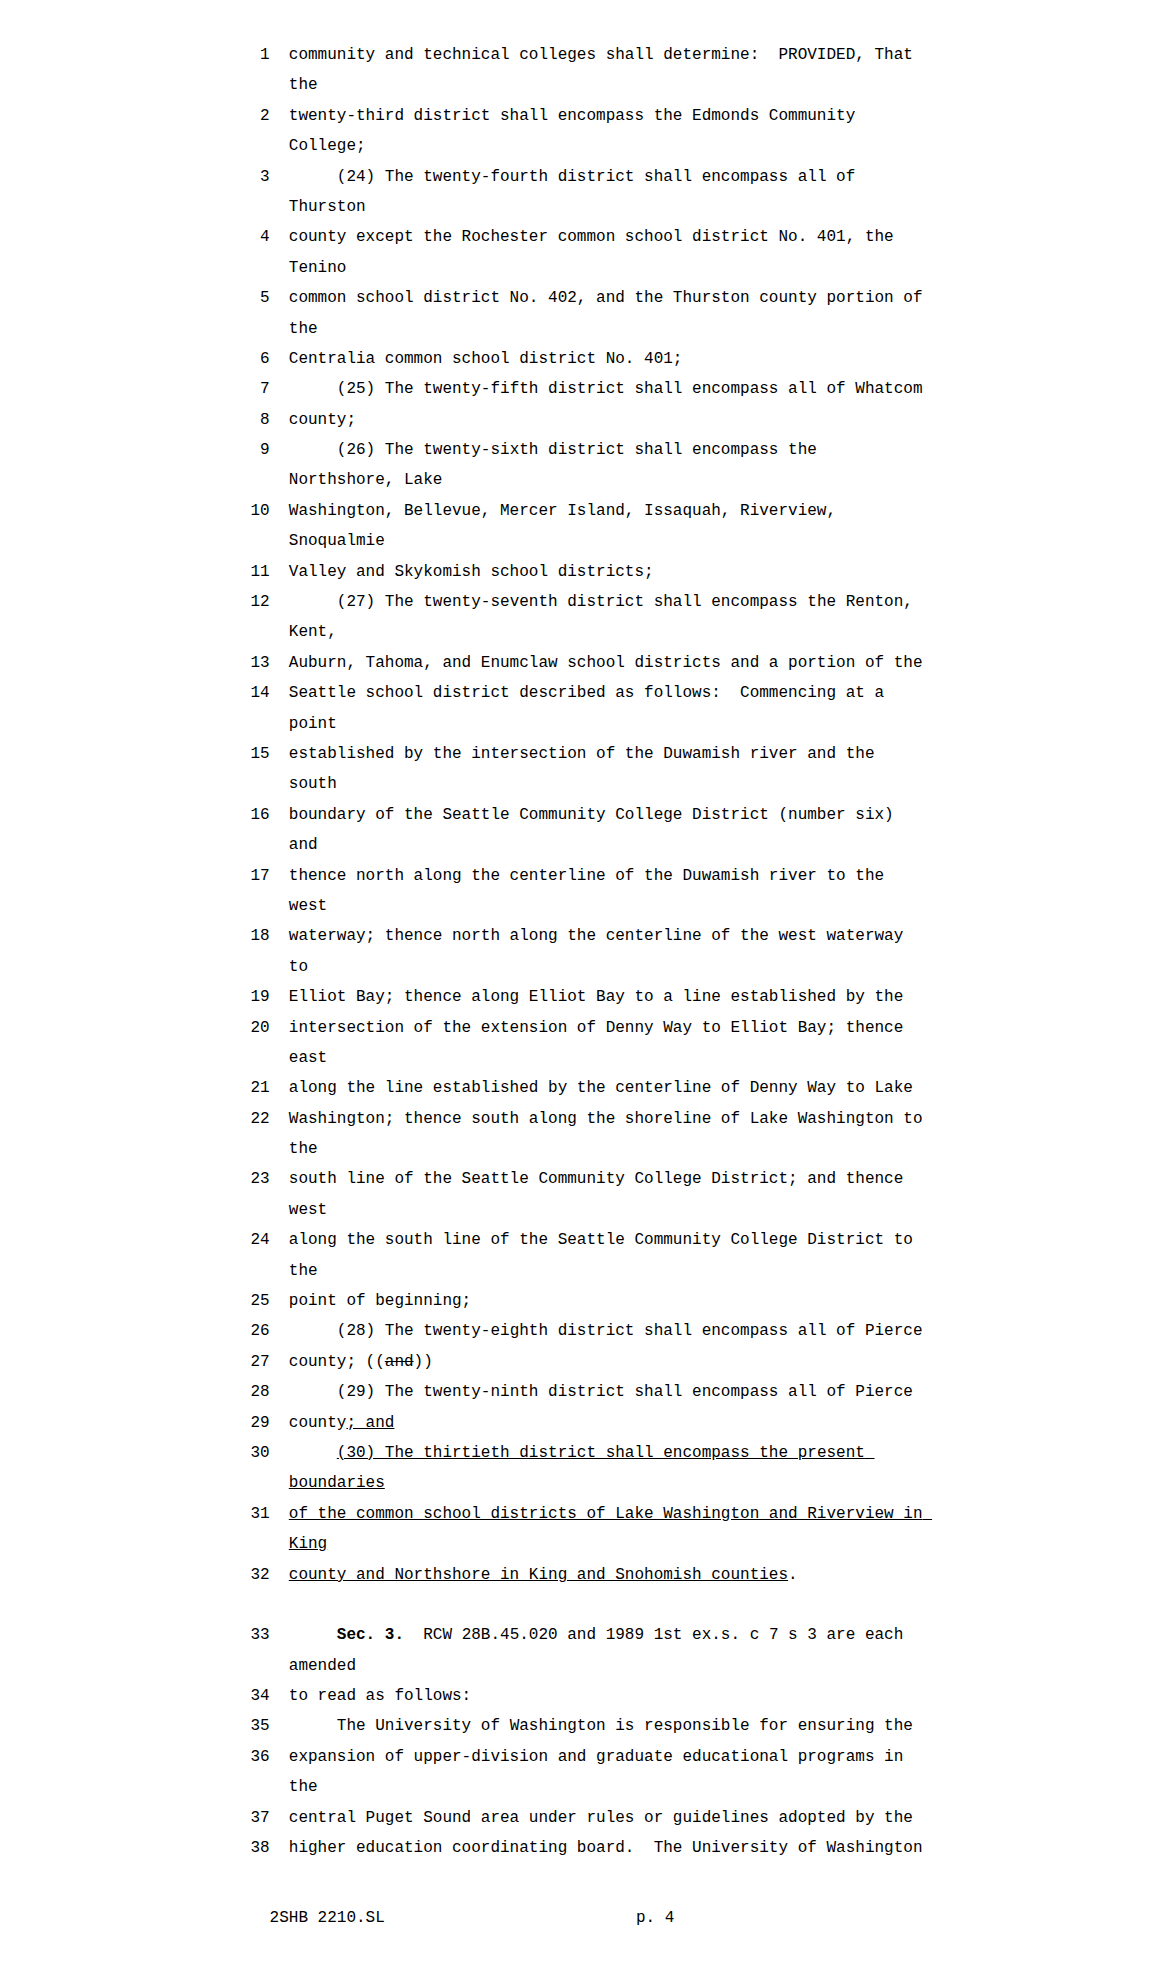1 community and technical colleges shall determine: PROVIDED, That the
2 twenty-third district shall encompass the Edmonds Community College;
3 (24) The twenty-fourth district shall encompass all of Thurston
4 county except the Rochester common school district No. 401, the Tenino
5 common school district No. 402, and the Thurston county portion of the
6 Centralia common school district No. 401;
7 (25) The twenty-fifth district shall encompass all of Whatcom
8 county;
9 (26) The twenty-sixth district shall encompass the Northshore, Lake
10 Washington, Bellevue, Mercer Island, Issaquah, Riverview, Snoqualmie
11 Valley and Skykomish school districts;
12 (27) The twenty-seventh district shall encompass the Renton, Kent,
13 Auburn, Tahoma, and Enumclaw school districts and a portion of the
14 Seattle school district described as follows: Commencing at a point
15 established by the intersection of the Duwamish river and the south
16 boundary of the Seattle Community College District (number six) and
17 thence north along the centerline of the Duwamish river to the west
18 waterway; thence north along the centerline of the west waterway to
19 Elliot Bay; thence along Elliot Bay to a line established by the
20 intersection of the extension of Denny Way to Elliot Bay; thence east
21 along the line established by the centerline of Denny Way to Lake
22 Washington; thence south along the shoreline of Lake Washington to the
23 south line of the Seattle Community College District; and thence west
24 along the south line of the Seattle Community College District to the
25 point of beginning;
26 (28) The twenty-eighth district shall encompass all of Pierce
27 county; ((and))
28 (29) The twenty-ninth district shall encompass all of Pierce
29 county; and
30 (30) The thirtieth district shall encompass the present boundaries
31 of the common school districts of Lake Washington and Riverview in King
32 county and Northshore in King and Snohomish counties.
33 Sec. 3. RCW 28B.45.020 and 1989 1st ex.s. c 7 s 3 are each amended
34 to read as follows:
35 The University of Washington is responsible for ensuring the
36 expansion of upper-division and graduate educational programs in the
37 central Puget Sound area under rules or guidelines adopted by the
38 higher education coordinating board. The University of Washington
2SHB 2210.SL p. 4